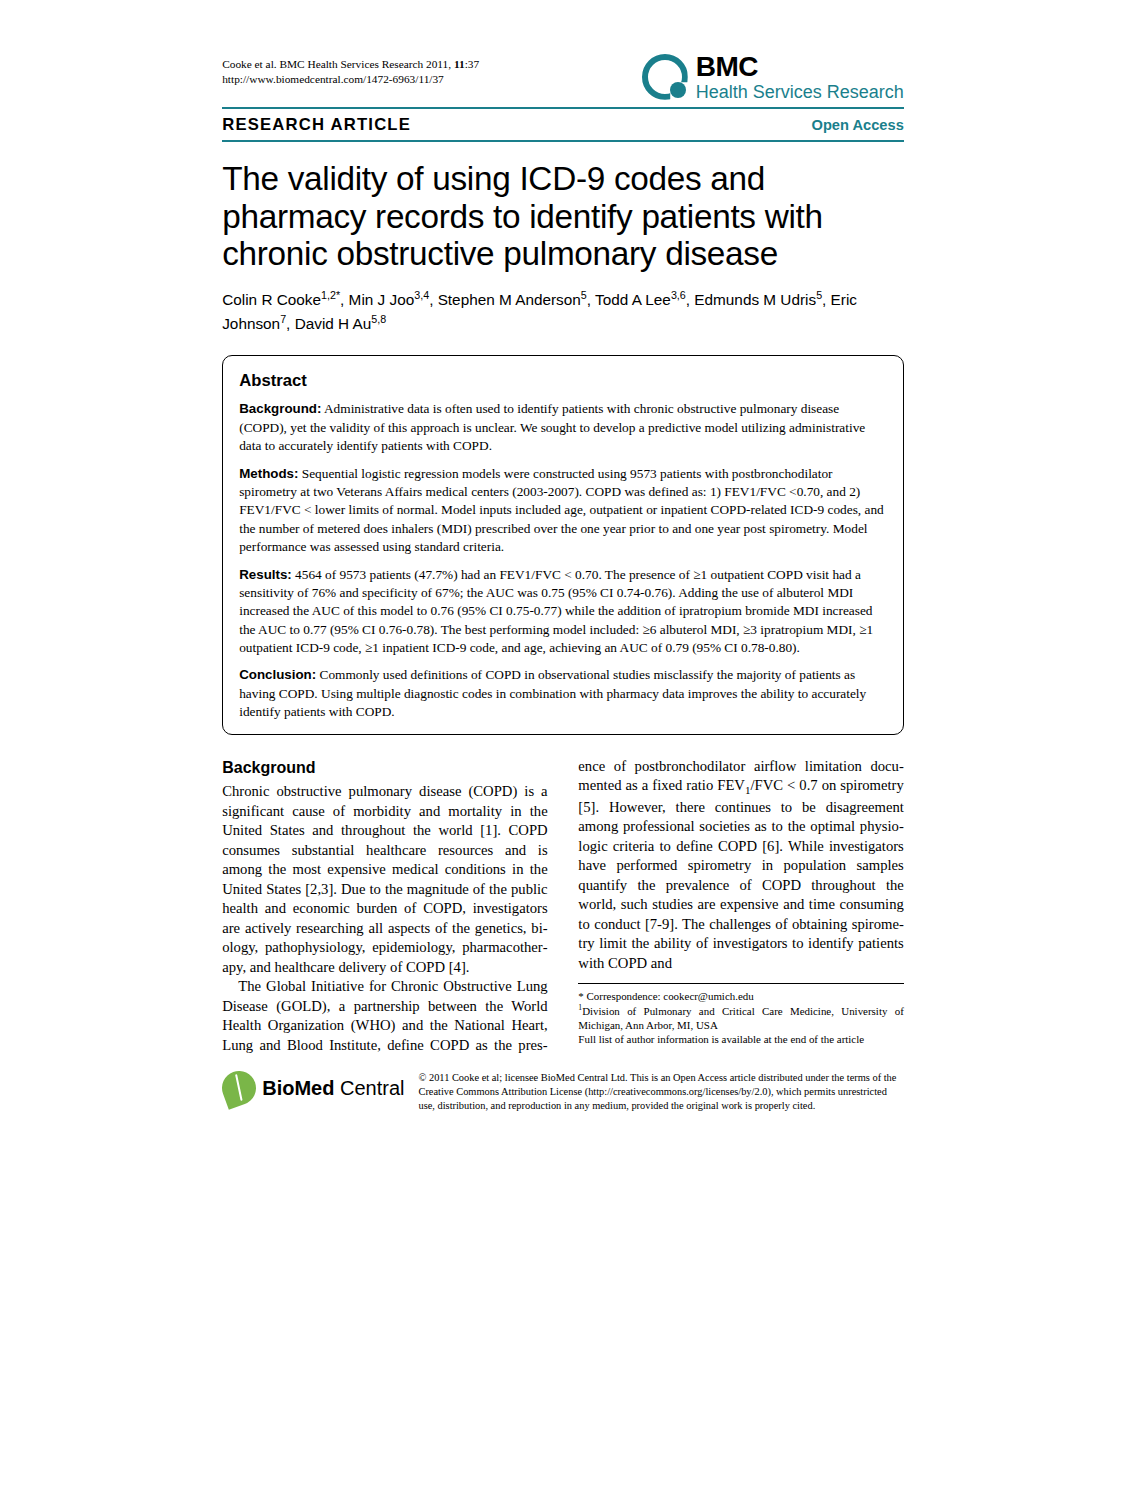Cooke et al. BMC Health Services Research 2011, 11:37
http://www.biomedcentral.com/1472-6963/11/37
BMC
Health Services Research
RESEARCH ARTICLE
Open Access
The validity of using ICD-9 codes and pharmacy records to identify patients with chronic obstructive pulmonary disease
Colin R Cooke1,2*, Min J Joo3,4, Stephen M Anderson5, Todd A Lee3,6, Edmunds M Udris5, Eric Johnson7, David H Au5,8
Abstract
Background: Administrative data is often used to identify patients with chronic obstructive pulmonary disease (COPD), yet the validity of this approach is unclear. We sought to develop a predictive model utilizing administrative data to accurately identify patients with COPD.
Methods: Sequential logistic regression models were constructed using 9573 patients with postbronchodilator spirometry at two Veterans Affairs medical centers (2003-2007). COPD was defined as: 1) FEV1/FVC <0.70, and 2) FEV1/FVC < lower limits of normal. Model inputs included age, outpatient or inpatient COPD-related ICD-9 codes, and the number of metered does inhalers (MDI) prescribed over the one year prior to and one year post spirometry. Model performance was assessed using standard criteria.
Results: 4564 of 9573 patients (47.7%) had an FEV1/FVC < 0.70. The presence of ≥1 outpatient COPD visit had a sensitivity of 76% and specificity of 67%; the AUC was 0.75 (95% CI 0.74-0.76). Adding the use of albuterol MDI increased the AUC of this model to 0.76 (95% CI 0.75-0.77) while the addition of ipratropium bromide MDI increased the AUC to 0.77 (95% CI 0.76-0.78). The best performing model included: ≥6 albuterol MDI, ≥3 ipratropium MDI, ≥1 outpatient ICD-9 code, ≥1 inpatient ICD-9 code, and age, achieving an AUC of 0.79 (95% CI 0.78-0.80).
Conclusion: Commonly used definitions of COPD in observational studies misclassify the majority of patients as having COPD. Using multiple diagnostic codes in combination with pharmacy data improves the ability to accurately identify patients with COPD.
Background
Chronic obstructive pulmonary disease (COPD) is a significant cause of morbidity and mortality in the United States and throughout the world [1]. COPD consumes substantial healthcare resources and is among the most expensive medical conditions in the United States [2,3]. Due to the magnitude of the public health and economic burden of COPD, investigators are actively researching all aspects of the genetics, biology, pathophysiology, epidemiology, pharmacotherapy, and healthcare delivery of COPD [4].
The Global Initiative for Chronic Obstructive Lung Disease (GOLD), a partnership between the World Health Organization (WHO) and the National Heart, Lung and Blood Institute, define COPD as the presence of postbronchodilator airflow limitation documented as a fixed ratio FEV1/FVC < 0.7 on spirometry [5]. However, there continues to be disagreement among professional societies as to the optimal physiologic criteria to define COPD [6]. While investigators have performed spirometry in population samples quantify the prevalence of COPD throughout the world, such studies are expensive and time consuming to conduct [7-9]. The challenges of obtaining spirometry limit the ability of investigators to identify patients with COPD and
* Correspondence: cookecr@umich.edu
1Division of Pulmonary and Critical Care Medicine, University of Michigan, Ann Arbor, MI, USA
Full list of author information is available at the end of the article
BioMed Central
© 2011 Cooke et al; licensee BioMed Central Ltd. This is an Open Access article distributed under the terms of the Creative Commons Attribution License (http://creativecommons.org/licenses/by/2.0), which permits unrestricted use, distribution, and reproduction in any medium, provided the original work is properly cited.